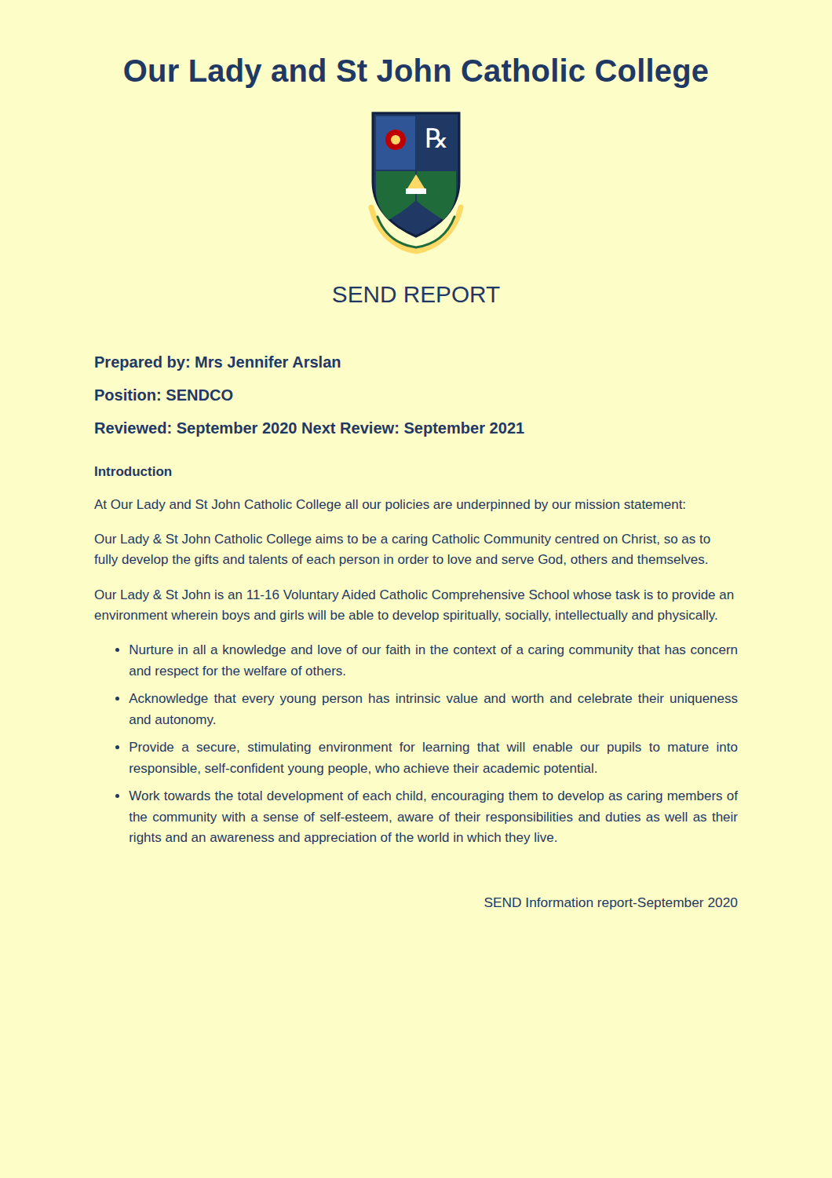Our Lady and St John Catholic College
Our Lady and St John Catholic College crest ℞
SEND REPORT
Prepared by: Mrs Jennifer Arslan
Position: SENDCO
Reviewed: September 2020 Next Review: September 2021
Introduction
At Our Lady and St John Catholic College all our policies are underpinned by our mission statement:
Our Lady & St John Catholic College aims to be a caring Catholic Community centred on Christ, so as to fully develop the gifts and talents of each person in order to love and serve God, others and themselves.
Our Lady & St John is an 11-16 Voluntary Aided Catholic Comprehensive School whose task is to provide an environment wherein boys and girls will be able to develop spiritually, socially, intellectually and physically.
Nurture in all a knowledge and love of our faith in the context of a caring community that has concern and respect for the welfare of others.
Acknowledge that every young person has intrinsic value and worth and celebrate their uniqueness and autonomy.
Provide a secure, stimulating environment for learning that will enable our pupils to mature into responsible, self-confident young people, who achieve their academic potential.
Work towards the total development of each child, encouraging them to develop as caring members of the community with a sense of self-esteem, aware of their responsibilities and duties as well as their rights and an awareness and appreciation of the world in which they live.
SEND Information report-September 2020